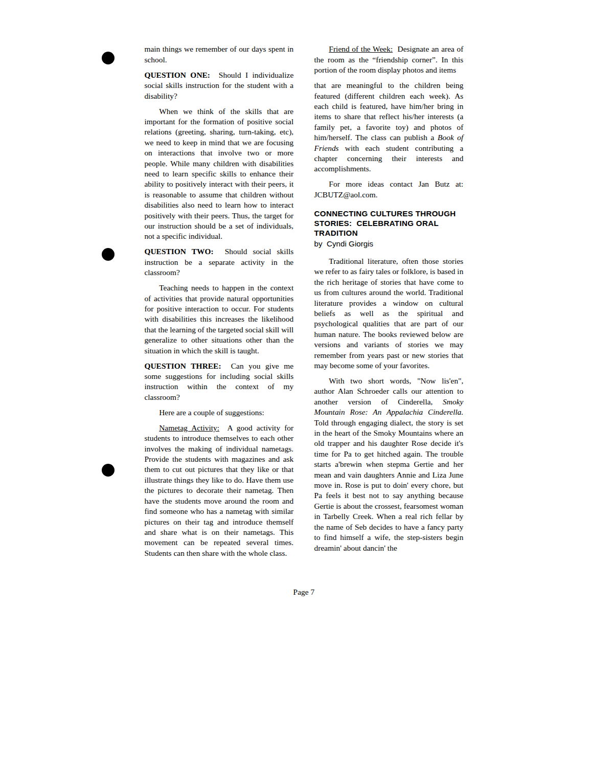main things we remember of our days spent in school.
QUESTION ONE: Should I individualize social skills instruction for the student with a disability?
When we think of the skills that are important for the formation of positive social relations (greeting, sharing, turn-taking, etc), we need to keep in mind that we are focusing on interactions that involve two or more people. While many children with disabilities need to learn specific skills to enhance their ability to positively interact with their peers, it is reasonable to assume that children without disabilities also need to learn how to interact positively with their peers. Thus, the target for our instruction should be a set of individuals, not a specific individual.
QUESTION TWO: Should social skills instruction be a separate activity in the classroom?
Teaching needs to happen in the context of activities that provide natural opportunities for positive interaction to occur. For students with disabilities this increases the likelihood that the learning of the targeted social skill will generalize to other situations other than the situation in which the skill is taught.
QUESTION THREE: Can you give me some suggestions for including social skills instruction within the context of my classroom?
Here are a couple of suggestions:
Nametag Activity: A good activity for students to introduce themselves to each other involves the making of individual nametags. Provide the students with magazines and ask them to cut out pictures that they like or that illustrate things they like to do. Have them use the pictures to decorate their nametag. Then have the students move around the room and find someone who has a nametag with similar pictures on their tag and introduce themself and share what is on their nametags. This movement can be repeated several times. Students can then share with the whole class.
Friend of the Week: Designate an area of the room as the “friendship corner”. In this portion of the room display photos and items
that are meaningful to the children being featured (different children each week). As each child is featured, have him/her bring in items to share that reflect his/her interests (a family pet, a favorite toy) and photos of him/herself. The class can publish a Book of Friends with each student contributing a chapter concerning their interests and accomplishments.
For more ideas contact Jan Butz at: JCBUTZ@aol.com.
CONNECTING CULTURES THROUGH STORIES: CELEBRATING ORAL TRADITION
by Cyndi Giorgis
Traditional literature, often those stories we refer to as fairy tales or folklore, is based in the rich heritage of stories that have come to us from cultures around the world. Traditional literature provides a window on cultural beliefs as well as the spiritual and psychological qualities that are part of our human nature. The books reviewed below are versions and variants of stories we may remember from years past or new stories that may become some of your favorites.
With two short words, "Now lis'en", author Alan Schroeder calls our attention to another version of Cinderella, Smoky Mountain Rose: An Appalachia Cinderella. Told through engaging dialect, the story is set in the heart of the Smoky Mountains where an old trapper and his daughter Rose decide it's time for Pa to get hitched again. The trouble starts a'brewin when stepma Gertie and her mean and vain daughters Annie and Liza June move in. Rose is put to doin' every chore, but Pa feels it best not to say anything because Gertie is about the crossest, fearsomest woman in Tarbelly Creek. When a real rich fellar by the name of Seb decides to have a fancy party to find himself a wife, the step-sisters begin dreamin' about dancin' the
Page 7